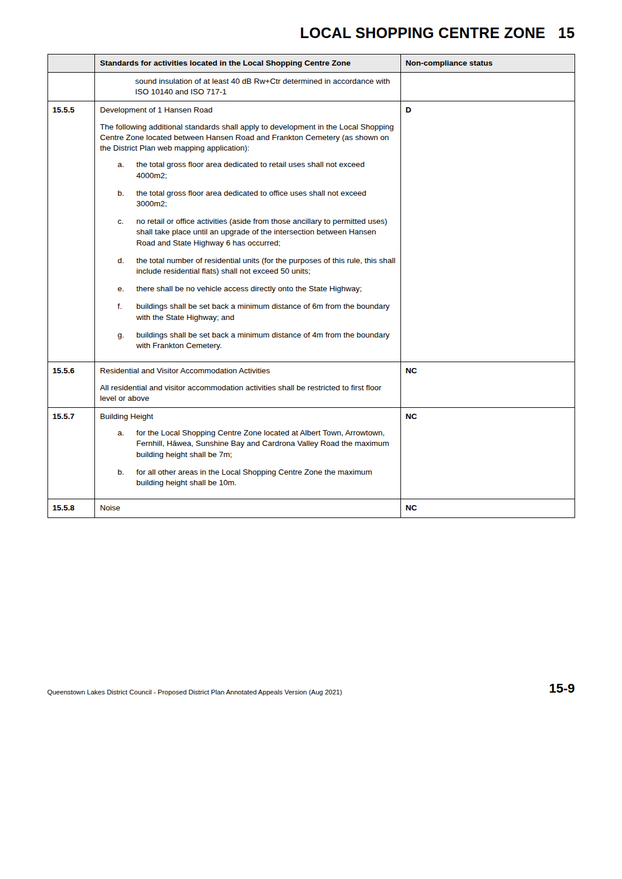LOCAL SHOPPING CENTRE ZONE 15
| | Standards for activities located in the Local Shopping Centre Zone | Non-compliance status |
| --- | --- | --- |
| | sound insulation of at least 40 dB Rw+Ctr determined in accordance with ISO 10140 and ISO 717-1 | |
| 15.5.5 | Development of 1 Hansen Road The following additional standards shall apply to development in the Local Shopping Centre Zone located between Hansen Road and Frankton Cemetery (as shown on the District Plan web mapping application): the total gross floor area dedicated to retail uses shall not exceed 4000m2; the total gross floor area dedicated to office uses shall not exceed 3000m2; no retail or office activities (aside from those ancillary to permitted uses) shall take place until an upgrade of the intersection between Hansen Road and State Highway 6 has occurred; the total number of residential units (for the purposes of this rule, this shall include residential flats) shall not exceed 50 units; there shall be no vehicle access directly onto the State Highway; buildings shall be set back a minimum distance of 6m from the boundary with the State Highway; and buildings shall be set back a minimum distance of 4m from the boundary with Frankton Cemetery. | D |
| 15.5.6 | Residential and Visitor Accommodation Activities All residential and visitor accommodation activities shall be restricted to first floor level or above | NC |
| 15.5.7 | Building Height for the Local Shopping Centre Zone located at Albert Town, Arrowtown, Fernhill, Hāwea, Sunshine Bay and Cardrona Valley Road the maximum building height shall be 7m; for all other areas in the Local Shopping Centre Zone the maximum building height shall be 10m. | NC |
| 15.5.8 | Noise | NC |
Queenstown Lakes District Council - Proposed District Plan Annotated Appeals Version (Aug 2021)
15-9